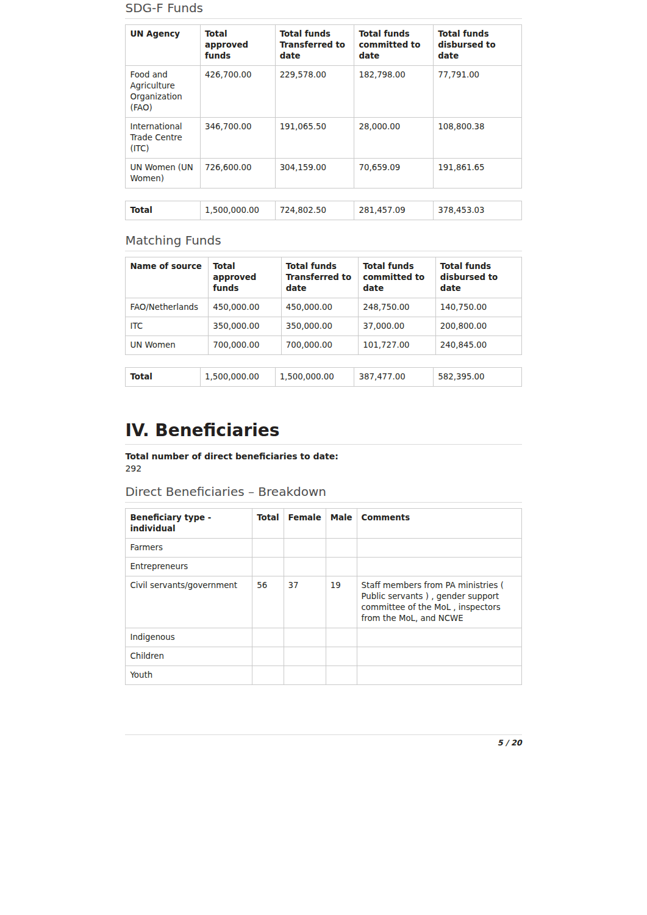SDG-F Funds
| UN Agency | Total approved funds | Total funds Transferred to date | Total funds committed to date | Total funds disbursed to date |
| --- | --- | --- | --- | --- |
| Food and Agriculture Organization (FAO) | 426,700.00 | 229,578.00 | 182,798.00 | 77,791.00 |
| International Trade Centre (ITC) | 346,700.00 | 191,065.50 | 28,000.00 | 108,800.38 |
| UN Women (UN Women) | 726,600.00 | 304,159.00 | 70,659.09 | 191,861.65 |
| Total | 1,500,000.00 | 724,802.50 | 281,457.09 | 378,453.03 |
Matching Funds
| Name of source | Total approved funds | Total funds Transferred to date | Total funds committed to date | Total funds disbursed to date |
| --- | --- | --- | --- | --- |
| FAO/Netherlands | 450,000.00 | 450,000.00 | 248,750.00 | 140,750.00 |
| ITC | 350,000.00 | 350,000.00 | 37,000.00 | 200,800.00 |
| UN Women | 700,000.00 | 700,000.00 | 101,727.00 | 240,845.00 |
| Total | 1,500,000.00 | 1,500,000.00 | 387,477.00 | 582,395.00 |
IV. Beneficiaries
Total number of direct beneficiaries to date:
292
Direct Beneficiaries – Breakdown
| Beneficiary type - individual | Total | Female | Male | Comments |
| --- | --- | --- | --- | --- |
| Farmers | | | | |
| Entrepreneurs | | | | |
| Civil servants/government | 56 | 37 | 19 | Staff members from PA ministries ( Public servants ) , gender support committee of the MoL , inspectors from the MoL, and NCWE |
| Indigenous | | | | |
| Children | | | | |
| Youth | | | | |
5 / 20